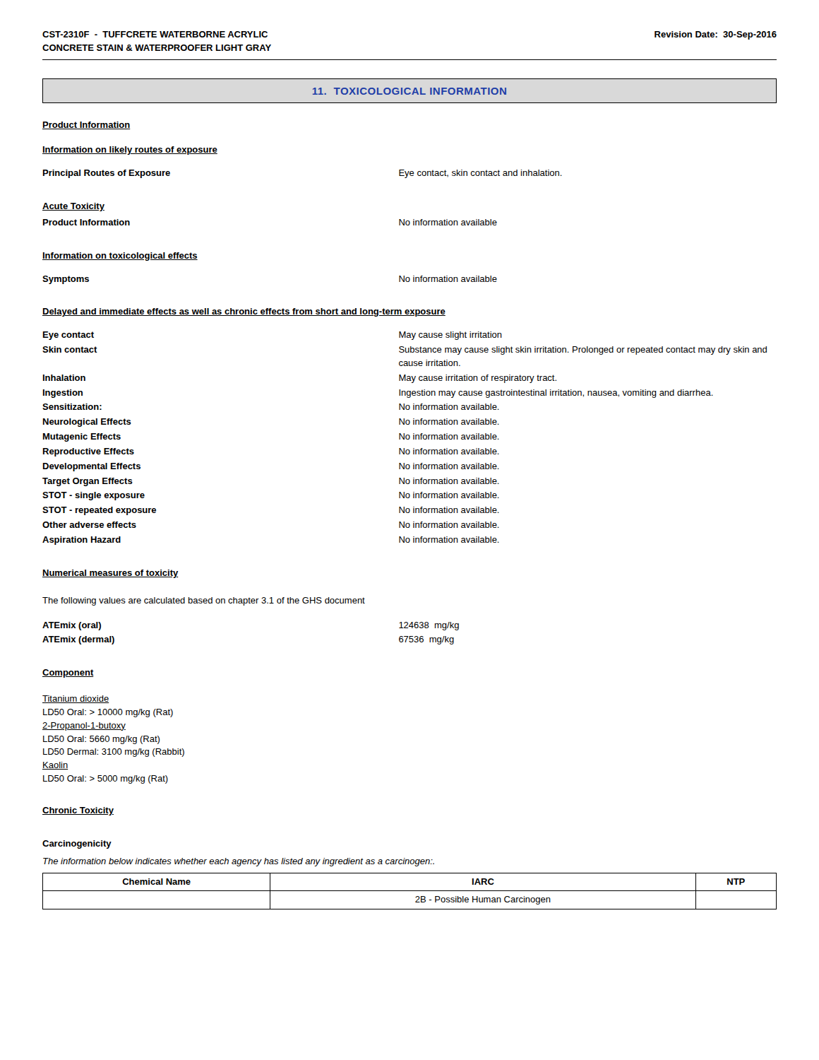CST-2310F - TUFFCRETE WATERBORNE ACRYLIC
CONCRETE STAIN & WATERPROOFER LIGHT GRAY
Revision Date: 30-Sep-2016
11. TOXICOLOGICAL INFORMATION
Product Information
Information on likely routes of exposure
Principal Routes of Exposure
Eye contact, skin contact and inhalation.
Acute Toxicity
Product Information
No information available
Information on toxicological effects
Symptoms
No information available
Delayed and immediate effects as well as chronic effects from short and long-term exposure
Eye contact
May cause slight irritation
Skin contact
Substance may cause slight skin irritation. Prolonged or repeated contact may dry skin and cause irritation.
Inhalation
May cause irritation of respiratory tract.
Ingestion
Ingestion may cause gastrointestinal irritation, nausea, vomiting and diarrhea.
Sensitization:
No information available.
Neurological Effects
No information available.
Mutagenic Effects
No information available.
Reproductive Effects
No information available.
Developmental Effects
No information available.
Target Organ Effects
No information available.
STOT - single exposure
No information available.
STOT - repeated exposure
No information available.
Other adverse effects
No information available.
Aspiration Hazard
No information available.
Numerical measures of toxicity
The following values are calculated based on chapter 3.1 of the GHS document
ATEmix (oral)
124638 mg/kg
ATEmix (dermal)
67536 mg/kg
Component
Titanium dioxide
LD50 Oral: > 10000 mg/kg (Rat)
2-Propanol-1-butoxy
LD50 Oral: 5660 mg/kg (Rat)
LD50 Dermal: 3100 mg/kg (Rabbit)
Kaolin
LD50 Oral: > 5000 mg/kg (Rat)
Chronic Toxicity
Carcinogenicity
The information below indicates whether each agency has listed any ingredient as a carcinogen:.
| Chemical Name | IARC | NTP |
| --- | --- | --- |
| | 2B - Possible Human Carcinogen | |